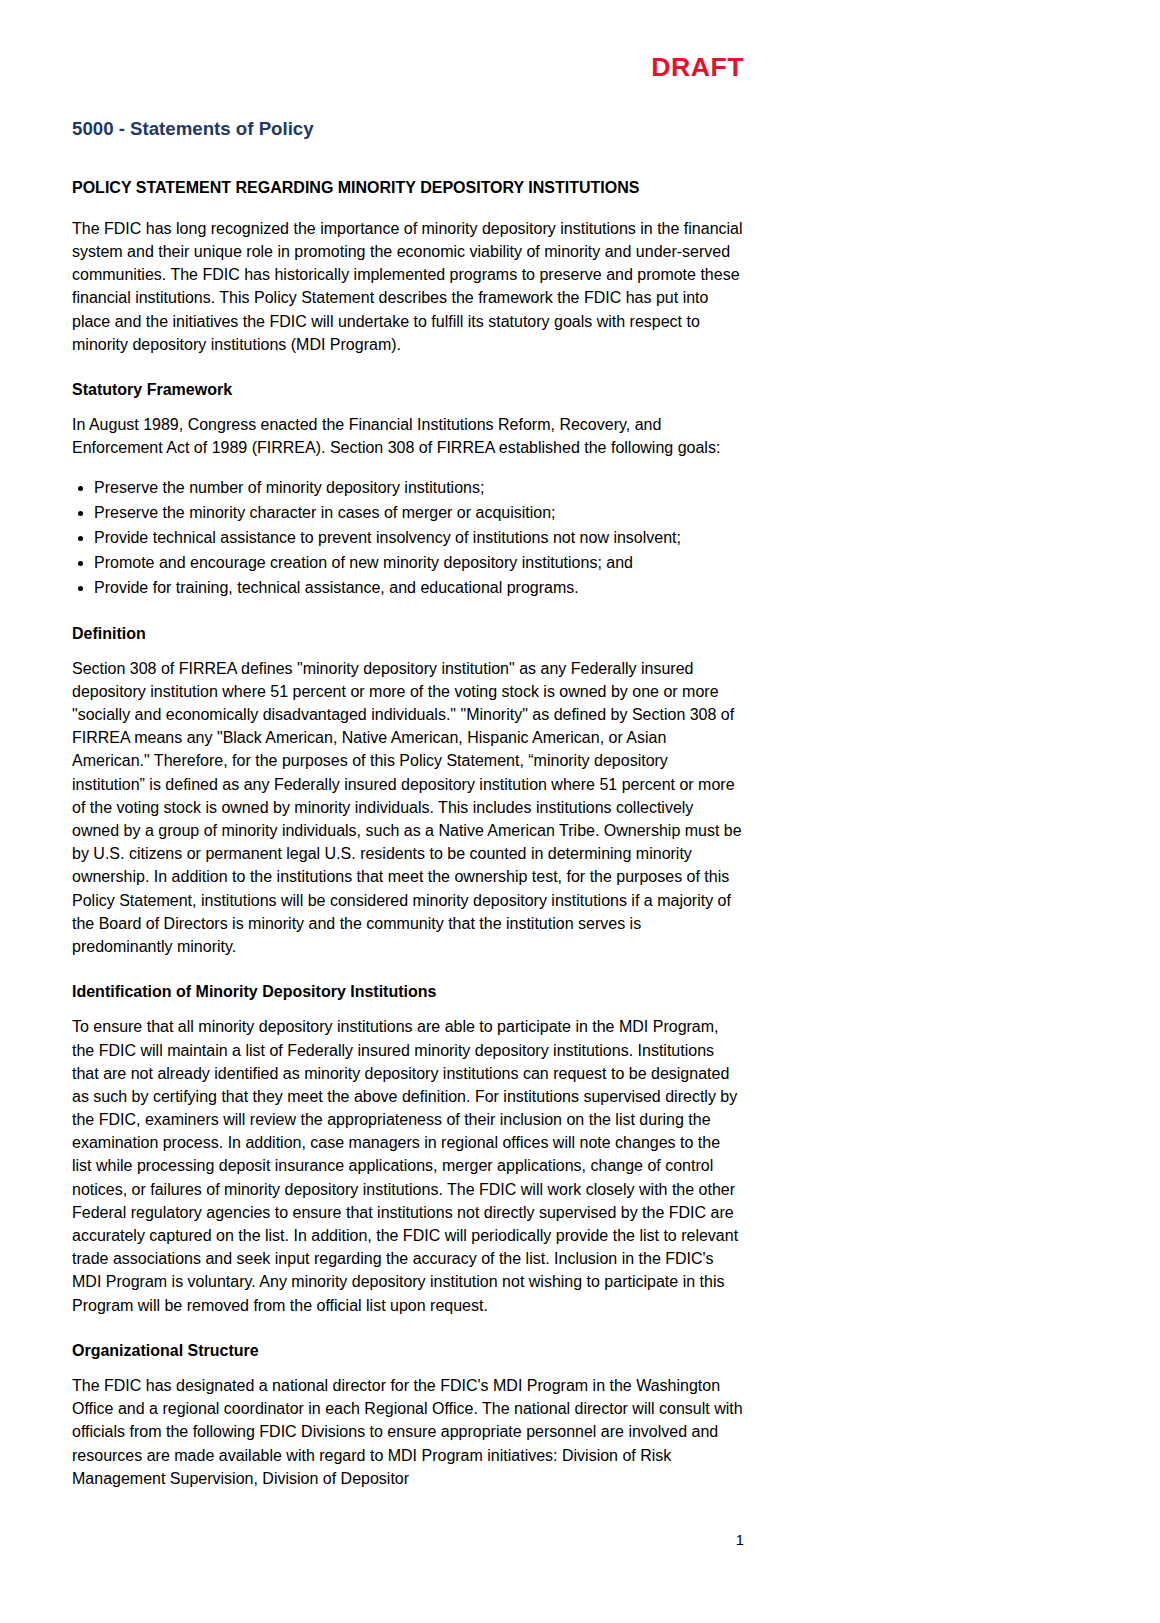DRAFT
5000 - Statements of Policy
Policy Statement Regarding Minority Depository Institutions
The FDIC has long recognized the importance of minority depository institutions in the financial system and their unique role in promoting the economic viability of minority and under-served communities. The FDIC has historically implemented programs to preserve and promote these financial institutions. This Policy Statement describes the framework the FDIC has put into place and the initiatives the FDIC will undertake to fulfill its statutory goals with respect to minority depository institutions (MDI Program).
Statutory Framework
In August 1989, Congress enacted the Financial Institutions Reform, Recovery, and Enforcement Act of 1989 (FIRREA). Section 308 of FIRREA established the following goals:
Preserve the number of minority depository institutions;
Preserve the minority character in cases of merger or acquisition;
Provide technical assistance to prevent insolvency of institutions not now insolvent;
Promote and encourage creation of new minority depository institutions; and
Provide for training, technical assistance, and educational programs.
Definition
Section 308 of FIRREA defines "minority depository institution" as any Federally insured depository institution where 51 percent or more of the voting stock is owned by one or more "socially and economically disadvantaged individuals." "Minority" as defined by Section 308 of FIRREA means any "Black American, Native American, Hispanic American, or Asian American." Therefore, for the purposes of this Policy Statement, “minority depository institution” is defined as any Federally insured depository institution where 51 percent or more of the voting stock is owned by minority individuals. This includes institutions collectively owned by a group of minority individuals, such as a Native American Tribe. Ownership must be by U.S. citizens or permanent legal U.S. residents to be counted in determining minority ownership. In addition to the institutions that meet the ownership test, for the purposes of this Policy Statement, institutions will be considered minority depository institutions if a majority of the Board of Directors is minority and the community that the institution serves is predominantly minority.
Identification of Minority Depository Institutions
To ensure that all minority depository institutions are able to participate in the MDI Program, the FDIC will maintain a list of Federally insured minority depository institutions. Institutions that are not already identified as minority depository institutions can request to be designated as such by certifying that they meet the above definition. For institutions supervised directly by the FDIC, examiners will review the appropriateness of their inclusion on the list during the examination process. In addition, case managers in regional offices will note changes to the list while processing deposit insurance applications, merger applications, change of control notices, or failures of minority depository institutions. The FDIC will work closely with the other Federal regulatory agencies to ensure that institutions not directly supervised by the FDIC are accurately captured on the list. In addition, the FDIC will periodically provide the list to relevant trade associations and seek input regarding the accuracy of the list. Inclusion in the FDIC's MDI Program is voluntary. Any minority depository institution not wishing to participate in this Program will be removed from the official list upon request.
Organizational Structure
The FDIC has designated a national director for the FDIC's MDI Program in the Washington Office and a regional coordinator in each Regional Office. The national director will consult with officials from the following FDIC Divisions to ensure appropriate personnel are involved and resources are made available with regard to MDI Program initiatives: Division of Risk Management Supervision, Division of Depositor
1